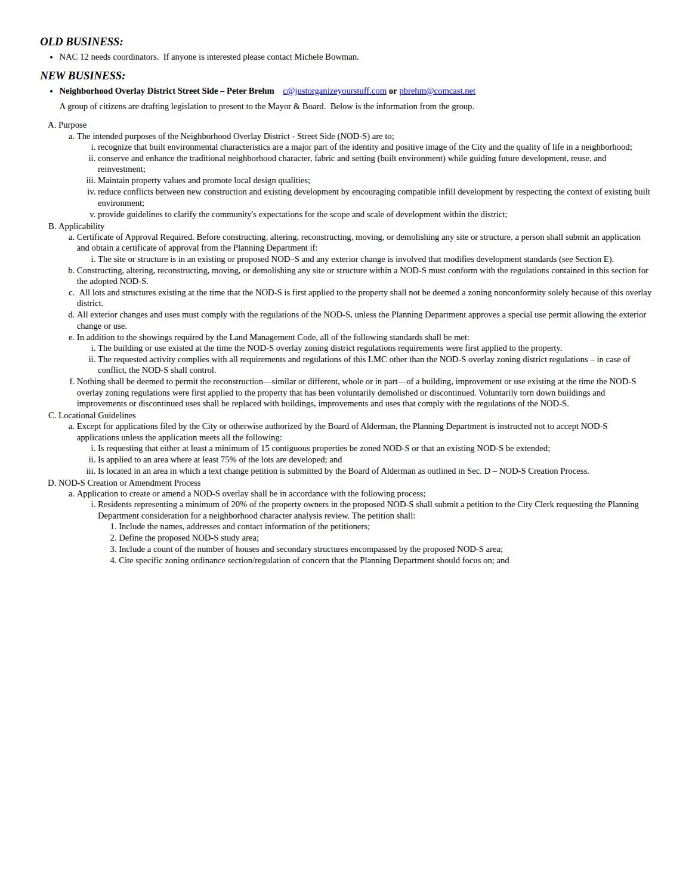OLD BUSINESS:
NAC 12 needs coordinators. If anyone is interested please contact Michele Bowman.
NEW BUSINESS:
Neighborhood Overlay District Street Side – Peter Brehm c@justorganizeyourstuff.com or pbrehm@comcast.net
A group of citizens are drafting legislation to present to the Mayor & Board. Below is the information from the group.
Purpose
The intended purposes of the Neighborhood Overlay District - Street Side (NOD-S) are to;
recognize that built environmental characteristics are a major part of the identity and positive image of the City and the quality of life in a neighborhood;
conserve and enhance the traditional neighborhood character, fabric and setting (built environment) while guiding future development, reuse, and reinvestment;
Maintain property values and promote local design qualities;
reduce conflicts between new construction and existing development by encouraging compatible infill development by respecting the context of existing built environment;
provide guidelines to clarify the community's expectations for the scope and scale of development within the district;
Applicability
Certificate of Approval Required. Before constructing, altering, reconstructing, moving, or demolishing any site or structure, a person shall submit an application and obtain a certificate of approval from the Planning Department if:
The site or structure is in an existing or proposed NOD–S and any exterior change is involved that modifies development standards (see Section E).
Constructing, altering, reconstructing, moving, or demolishing any site or structure within a NOD-S must conform with the regulations contained in this section for the adopted NOD-S.
All lots and structures existing at the time that the NOD-S is first applied to the property shall not be deemed a zoning nonconformity solely because of this overlay district.
All exterior changes and uses must comply with the regulations of the NOD-S, unless the Planning Department approves a special use permit allowing the exterior change or use.
In addition to the showings required by the Land Management Code, all of the following standards shall be met:
The building or use existed at the time the NOD-S overlay zoning district regulations requirements were first applied to the property.
The requested activity complies with all requirements and regulations of this LMC other than the NOD-S overlay zoning district regulations – in case of conflict, the NOD-S shall control.
Nothing shall be deemed to permit the reconstruction—similar or different, whole or in part—of a building, improvement or use existing at the time the NOD-S overlay zoning regulations were first applied to the property that has been voluntarily demolished or discontinued. Voluntarily torn down buildings and improvements or discontinued uses shall be replaced with buildings, improvements and uses that comply with the regulations of the NOD-S.
Locational Guidelines
Except for applications filed by the City or otherwise authorized by the Board of Alderman, the Planning Department is instructed not to accept NOD-S applications unless the application meets all the following:
Is requesting that either at least a minimum of 15 contiguous properties be zoned NOD-S or that an existing NOD-S be extended;
Is applied to an area where at least 75% of the lots are developed; and
Is located in an area in which a text change petition is submitted by the Board of Alderman as outlined in Sec. D – NOD-S Creation Process.
NOD-S Creation or Amendment Process
Application to create or amend a NOD-S overlay shall be in accordance with the following process;
Residents representing a minimum of 20% of the property owners in the proposed NOD-S shall submit a petition to the City Clerk requesting the Planning Department consideration for a neighborhood character analysis review. The petition shall:
Include the names, addresses and contact information of the petitioners;
Define the proposed NOD-S study area;
Include a count of the number of houses and secondary structures encompassed by the proposed NOD-S area;
Cite specific zoning ordinance section/regulation of concern that the Planning Department should focus on; and